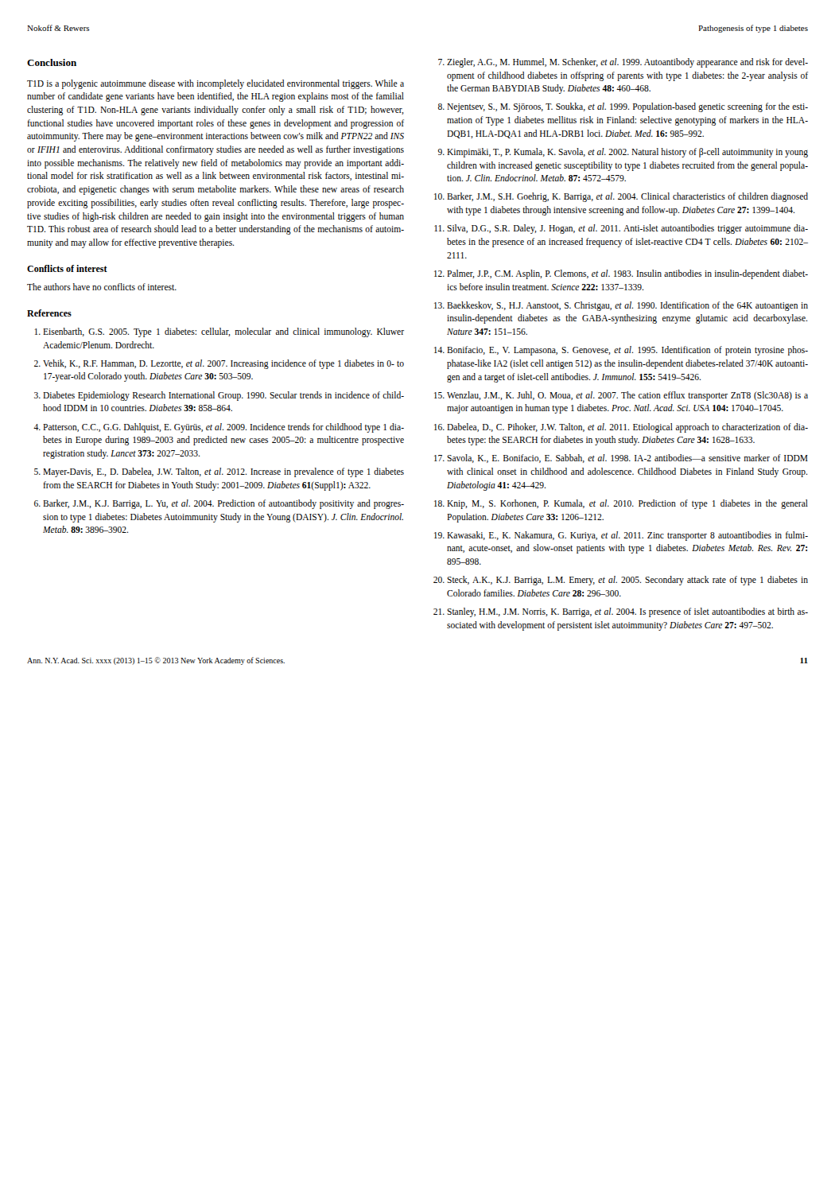Nokoff & Rewers
Pathogenesis of type 1 diabetes
Conclusion
T1D is a polygenic autoimmune disease with incompletely elucidated environmental triggers. While a number of candidate gene variants have been identified, the HLA region explains most of the familial clustering of T1D. Non-HLA gene variants individually confer only a small risk of T1D; however, functional studies have uncovered important roles of these genes in development and progression of autoimmunity. There may be gene–environment interactions between cow's milk and PTPN22 and INS or IFIH1 and enterovirus. Additional confirmatory studies are needed as well as further investigations into possible mechanisms. The relatively new field of metabolomics may provide an important additional model for risk stratification as well as a link between environmental risk factors, intestinal microbiota, and epigenetic changes with serum metabolite markers. While these new areas of research provide exciting possibilities, early studies often reveal conflicting results. Therefore, large prospective studies of high-risk children are needed to gain insight into the environmental triggers of human T1D. This robust area of research should lead to a better understanding of the mechanisms of autoimmunity and may allow for effective preventive therapies.
Conflicts of interest
The authors have no conflicts of interest.
References
Eisenbarth, G.S. 2005. Type 1 diabetes: cellular, molecular and clinical immunology. Kluwer Academic/Plenum. Dordrecht.
Vehik, K., R.F. Hamman, D. Lezortte, et al. 2007. Increasing incidence of type 1 diabetes in 0- to 17-year-old Colorado youth. Diabetes Care 30: 503–509.
Diabetes Epidemiology Research International Group. 1990. Secular trends in incidence of childhood IDDM in 10 countries. Diabetes 39: 858–864.
Patterson, C.C., G.G. Dahlquist, E. Gyürüs, et al. 2009. Incidence trends for childhood type 1 diabetes in Europe during 1989–2003 and predicted new cases 2005–20: a multicentre prospective registration study. Lancet 373: 2027–2033.
Mayer-Davis, E., D. Dabelea, J.W. Talton, et al. 2012. Increase in prevalence of type 1 diabetes from the SEARCH for Diabetes in Youth Study: 2001–2009. Diabetes 61(Suppl1): A322.
Barker, J.M., K.J. Barriga, L. Yu, et al. 2004. Prediction of autoantibody positivity and progression to type 1 diabetes: Diabetes Autoimmunity Study in the Young (DAISY). J. Clin. Endocrinol. Metab. 89: 3896–3902.
Ziegler, A.G., M. Hummel, M. Schenker, et al. 1999. Autoantibody appearance and risk for development of childhood diabetes in offspring of parents with type 1 diabetes: the 2-year analysis of the German BABYDIAB Study. Diabetes 48: 460–468.
Nejentsev, S., M. Sjöroos, T. Soukka, et al. 1999. Population-based genetic screening for the estimation of Type 1 diabetes mellitus risk in Finland: selective genotyping of markers in the HLA-DQB1, HLA-DQA1 and HLA-DRB1 loci. Diabet. Med. 16: 985–992.
Kimpimäki, T., P. Kumala, K. Savola, et al. 2002. Natural history of β-cell autoimmunity in young children with increased genetic susceptibility to type 1 diabetes recruited from the general population. J. Clin. Endocrinol. Metab. 87: 4572–4579.
Barker, J.M., S.H. Goehrig, K. Barriga, et al. 2004. Clinical characteristics of children diagnosed with type 1 diabetes through intensive screening and follow-up. Diabetes Care 27: 1399–1404.
Silva, D.G., S.R. Daley, J. Hogan, et al. 2011. Anti-islet autoantibodies trigger autoimmune diabetes in the presence of an increased frequency of islet-reactive CD4 T cells. Diabetes 60: 2102–2111.
Palmer, J.P., C.M. Asplin, P. Clemons, et al. 1983. Insulin antibodies in insulin-dependent diabetics before insulin treatment. Science 222: 1337–1339.
Baekkeskov, S., H.J. Aanstoot, S. Christgau, et al. 1990. Identification of the 64K autoantigen in insulin-dependent diabetes as the GABA-synthesizing enzyme glutamic acid decarboxylase. Nature 347: 151–156.
Bonifacio, E., V. Lampasona, S. Genovese, et al. 1995. Identification of protein tyrosine phosphatase-like IA2 (islet cell antigen 512) as the insulin-dependent diabetes-related 37/40K autoantigen and a target of islet-cell antibodies. J. Immunol. 155: 5419–5426.
Wenzlau, J.M., K. Juhl, O. Moua, et al. 2007. The cation efflux transporter ZnT8 (Slc30A8) is a major autoantigen in human type 1 diabetes. Proc. Natl. Acad. Sci. USA 104: 17040–17045.
Dabelea, D., C. Pihoker, J.W. Talton, et al. 2011. Etiological approach to characterization of diabetes type: the SEARCH for diabetes in youth study. Diabetes Care 34: 1628–1633.
Savola, K., E. Bonifacio, E. Sabbah, et al. 1998. IA-2 antibodies—a sensitive marker of IDDM with clinical onset in childhood and adolescence. Childhood Diabetes in Finland Study Group. Diabetologia 41: 424–429.
Knip, M., S. Korhonen, P. Kumala, et al. 2010. Prediction of type 1 diabetes in the general Population. Diabetes Care 33: 1206–1212.
Kawasaki, E., K. Nakamura, G. Kuriya, et al. 2011. Zinc transporter 8 autoantibodies in fulminant, acute-onset, and slow-onset patients with type 1 diabetes. Diabetes Metab. Res. Rev. 27: 895–898.
Steck, A.K., K.J. Barriga, L.M. Emery, et al. 2005. Secondary attack rate of type 1 diabetes in Colorado families. Diabetes Care 28: 296–300.
Stanley, H.M., J.M. Norris, K. Barriga, et al. 2004. Is presence of islet autoantibodies at birth associated with development of persistent islet autoimmunity? Diabetes Care 27: 497–502.
Ann. N.Y. Acad. Sci. xxxx (2013) 1–15 © 2013 New York Academy of Sciences.
11